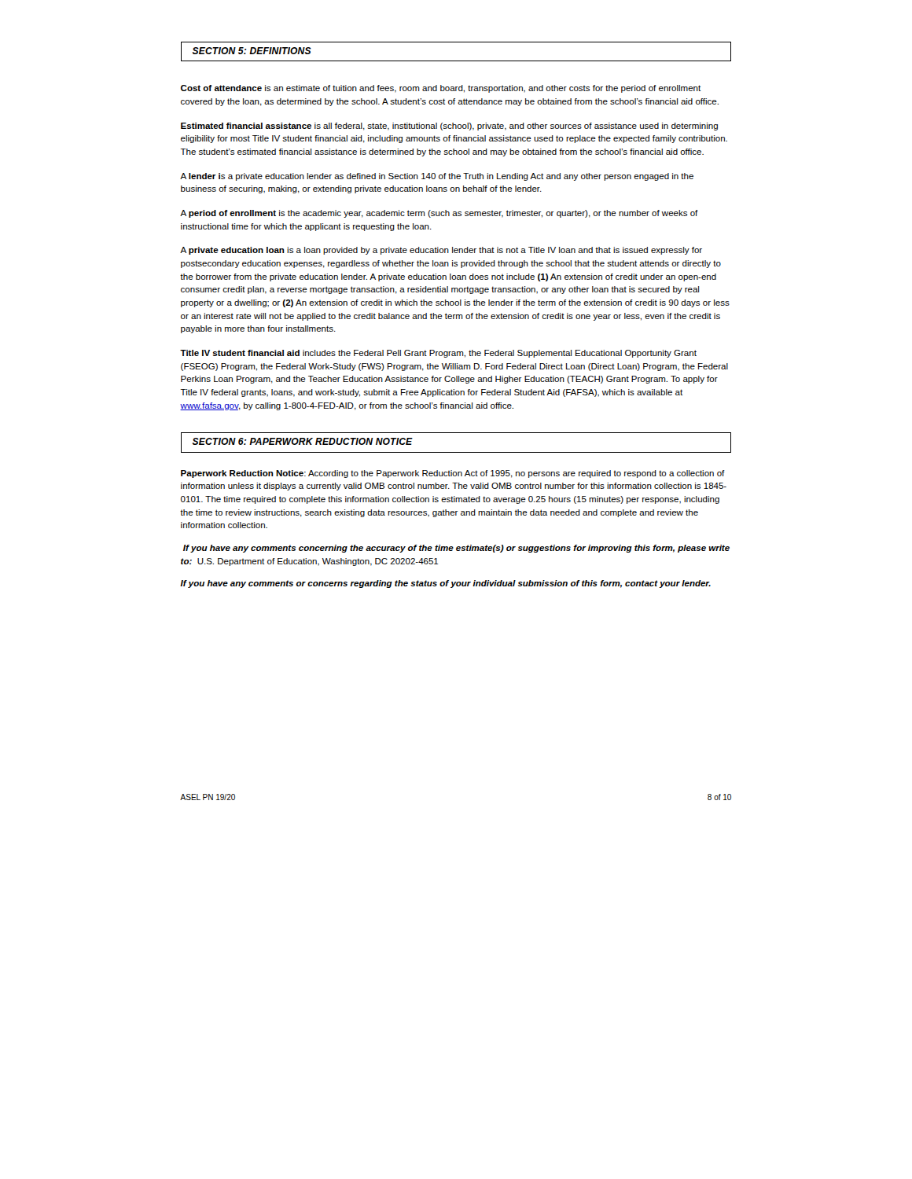SECTION 5: DEFINITIONS
Cost of attendance is an estimate of tuition and fees, room and board, transportation, and other costs for the period of enrollment covered by the loan, as determined by the school. A student’s cost of attendance may be obtained from the school’s financial aid office.
Estimated financial assistance is all federal, state, institutional (school), private, and other sources of assistance used in determining eligibility for most Title IV student financial aid, including amounts of financial assistance used to replace the expected family contribution. The student’s estimated financial assistance is determined by the school and may be obtained from the school’s financial aid office.
A lender is a private education lender as defined in Section 140 of the Truth in Lending Act and any other person engaged in the business of securing, making, or extending private education loans on behalf of the lender.
A period of enrollment is the academic year, academic term (such as semester, trimester, or quarter), or the number of weeks of instructional time for which the applicant is requesting the loan.
A private education loan is a loan provided by a private education lender that is not a Title IV loan and that is issued expressly for postsecondary education expenses, regardless of whether the loan is provided through the school that the student attends or directly to the borrower from the private education lender. A private education loan does not include (1) An extension of credit under an open-end consumer credit plan, a reverse mortgage transaction, a residential mortgage transaction, or any other loan that is secured by real property or a dwelling; or (2) An extension of credit in which the school is the lender if the term of the extension of credit is 90 days or less or an interest rate will not be applied to the credit balance and the term of the extension of credit is one year or less, even if the credit is payable in more than four installments.
Title IV student financial aid includes the Federal Pell Grant Program, the Federal Supplemental Educational Opportunity Grant (FSEOG) Program, the Federal Work-Study (FWS) Program, the William D. Ford Federal Direct Loan (Direct Loan) Program, the Federal Perkins Loan Program, and the Teacher Education Assistance for College and Higher Education (TEACH) Grant Program. To apply for Title IV federal grants, loans, and work-study, submit a Free Application for Federal Student Aid (FAFSA), which is available at www.fafsa.gov, by calling 1-800-4-FED-AID, or from the school’s financial aid office.
SECTION 6: PAPERWORK REDUCTION NOTICE
Paperwork Reduction Notice: According to the Paperwork Reduction Act of 1995, no persons are required to respond to a collection of information unless it displays a currently valid OMB control number. The valid OMB control number for this information collection is 1845-0101. The time required to complete this information collection is estimated to average 0.25 hours (15 minutes) per response, including the time to review instructions, search existing data resources, gather and maintain the data needed and complete and review the information collection.
If you have any comments concerning the accuracy of the time estimate(s) or suggestions for improving this form, please write to: U.S. Department of Education, Washington, DC 20202-4651
If you have any comments or concerns regarding the status of your individual submission of this form, contact your lender.
ASEL PN 19/20 8 of 10